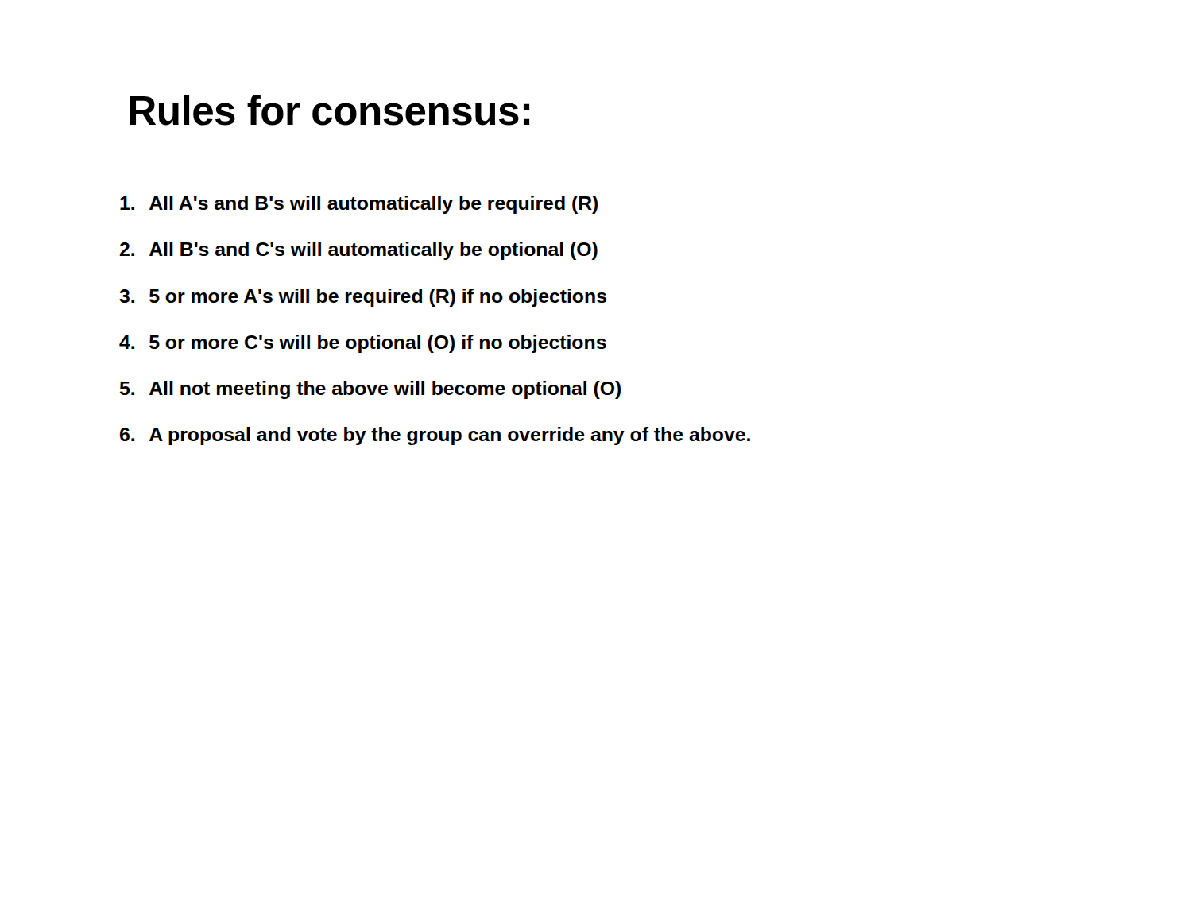Rules for consensus:
1. All A's and B's will automatically be required (R)
2. All B's and C's will automatically be optional (O)
3. 5 or more A's will be required (R) if no objections
4. 5 or more C's will be optional (O) if no objections
5. All not meeting the above will become optional (O)
6. A proposal and vote by the group can override any of the above.